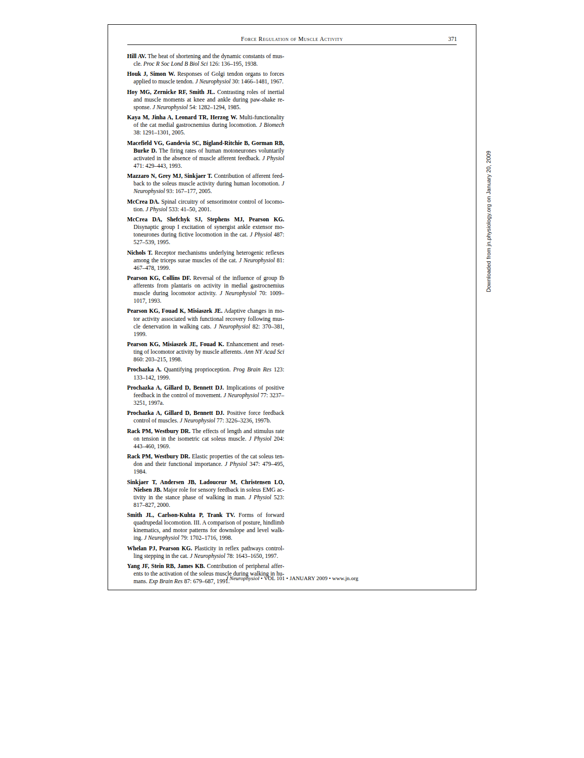Force Regulation of Muscle Activity
371
Hill AV. The heat of shortening and the dynamic constants of muscle. Proc R Soc Lond B Biol Sci 126: 136–195, 1938.
Houk J, Simon W. Responses of Golgi tendon organs to forces applied to muscle tendon. J Neurophysiol 30: 1466–1481, 1967.
Hoy MG, Zernicke RF, Smith JL. Contrasting roles of inertial and muscle moments at knee and ankle during paw-shake response. J Neurophysiol 54: 1282–1294, 1985.
Kaya M, Jinha A, Leonard TR, Herzog W. Multi-functionality of the cat medial gastrocnemius during locomotion. J Biomech 38: 1291–1301, 2005.
Macefield VG, Gandevia SC, Bigland-Ritchie B, Gorman RB, Burke D. The firing rates of human motoneurones voluntarily activated in the absence of muscle afferent feedback. J Physiol 471: 429–443, 1993.
Mazzaro N, Grey MJ, Sinkjaer T. Contribution of afferent feedback to the soleus muscle activity during human locomotion. J Neurophysiol 93: 167–177, 2005.
McCrea DA. Spinal circuitry of sensorimotor control of locomotion. J Physiol 533: 41–50, 2001.
McCrea DA, Shefchyk SJ, Stephens MJ, Pearson KG. Disynaptic group I excitation of synergist ankle extensor motoneurones during fictive locomotion in the cat. J Physiol 487: 527–539, 1995.
Nichols T. Receptor mechanisms underlying heterogenic reflexes among the triceps surae muscles of the cat. J Neurophysiol 81: 467–478, 1999.
Pearson KG, Collins DF. Reversal of the influence of group Ib afferents from plantaris on activity in medial gastrocnemius muscle during locomotor activity. J Neurophysiol 70: 1009–1017, 1993.
Pearson KG, Fouad K, Misiaszek JE. Adaptive changes in motor activity associated with functional recovery following muscle denervation in walking cats. J Neurophysiol 82: 370–381, 1999.
Pearson KG, Misiaszek JE, Fouad K. Enhancement and resetting of locomotor activity by muscle afferents. Ann NY Acad Sci 860: 203–215, 1998.
Prochazka A. Quantifying proprioception. Prog Brain Res 123: 133–142, 1999.
Prochazka A, Gillard D, Bennett DJ. Implications of positive feedback in the control of movement. J Neurophysiol 77: 3237–3251, 1997a.
Prochazka A, Gillard D, Bennett DJ. Positive force feedback control of muscles. J Neurophysiol 77: 3226–3236, 1997b.
Rack PM, Westbury DR. The effects of length and stimulus rate on tension in the isometric cat soleus muscle. J Physiol 204: 443–460, 1969.
Rack PM, Westbury DR. Elastic properties of the cat soleus tendon and their functional importance. J Physiol 347: 479–495, 1984.
Sinkjaer T, Andersen JB, Ladouceur M, Christensen LO, Nielsen JB. Major role for sensory feedback in soleus EMG activity in the stance phase of walking in man. J Physiol 523: 817–827, 2000.
Smith JL, Carlson-Kuhta P, Trank TV. Forms of forward quadrupedal locomotion. III. A comparison of posture, hindlimb kinematics, and motor patterns for downslope and level walking. J Neurophysiol 79: 1702–1716, 1998.
Whelan PJ, Pearson KG. Plasticity in reflex pathways controlling stepping in the cat. J Neurophysiol 78: 1643–1650, 1997.
Yang JF, Stein RB, James KB. Contribution of peripheral afferents to the activation of the soleus muscle during walking in humans. Exp Brain Res 87: 679–687, 1991.
Downloaded from jn.physiology.org on January 20, 2009
J Neurophysiol • VOL 101 • JANUARY 2009 • www.jn.org